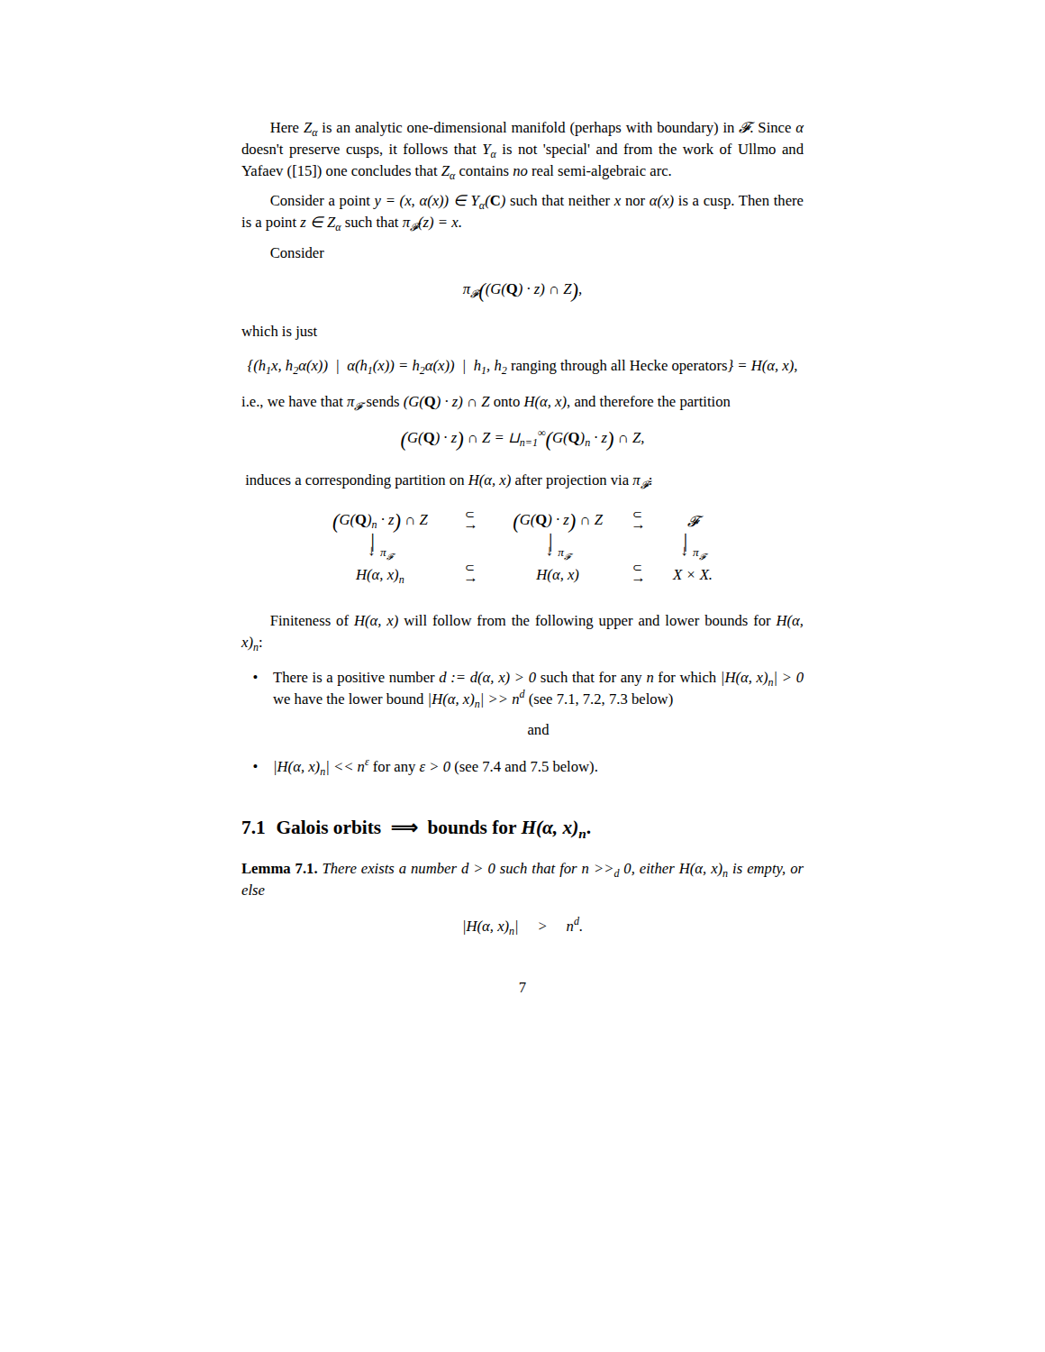Here Zα is an analytic one-dimensional manifold (perhaps with boundary) in 𝓕. Since α doesn't preserve cusps, it follows that Yα is not 'special' and from the work of Ullmo and Yafaev ([15]) one concludes that Zα contains no real semi-algebraic arc.
Consider a point y = (x, α(x)) ∈ Yα(C) such that neither x nor α(x) is a cusp. Then there is a point z ∈ Zα such that π𝓕(z) = x.
Consider
π𝓕((G(Q) · z) ∩ Z),
which is just
{(h1x, h2α(x)) | α(h1(x)) = h2α(x)) | h1, h2 ranging through all Hecke operators} = H(α, x),
i.e., we have that π𝓕 sends (G(Q) · z) ∩ Z onto H(α, x), and therefore the partition
(G(Q) · z) ∩ Z = ⊔n=1∞(G(Q)n · z) ∩ Z,
induces a corresponding partition on H(α, x) after projection via π𝓕:
| ( G( Q ) n · z ) ∩ Z | ⊂ → | ( G( Q ) · z ) ∩ Z | ⊂ → | 𝓕 |
| │ ↓ π 𝓕 | | │ ↓ π 𝓕 | | │ ↓ π 𝓕 |
| H(α, x) n | ⊂ → | H(α, x) | ⊂ → | X × X. |
Finiteness of H(α, x) will follow from the following upper and lower bounds for H(α, x)n:
There is a positive number d := d(α, x) > 0 such that for any n for which |H(α, x)n| > 0 we have the lower bound |H(α, x)n| >> nd (see 7.1, 7.2, 7.3 below)
and
|H(α, x)n| << nε for any ε > 0 (see 7.4 and 7.5 below).
7.1 Galois orbits ⟹ bounds for H(α, x)n.
Lemma 7.1. There exists a number d > 0 such that for n >>d 0, either H(α, x)n is empty, or else
|H(α, x)n| > nd.
7